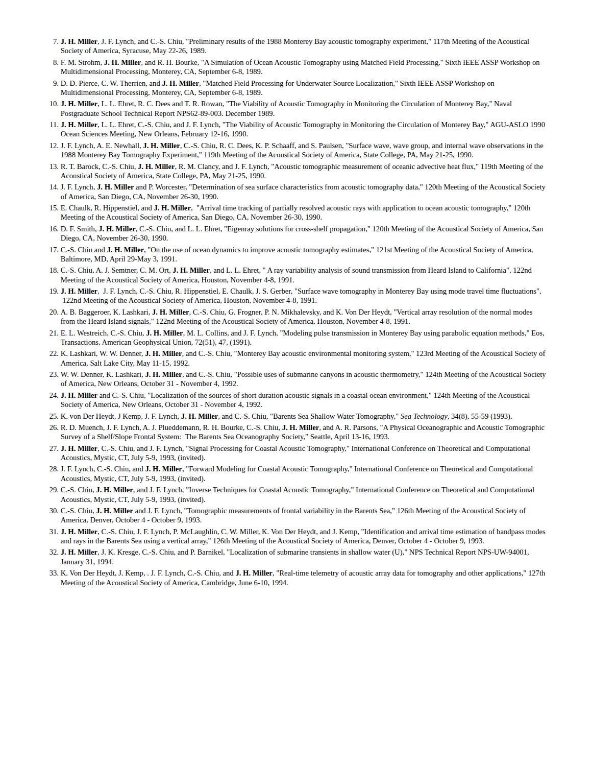J. H. Miller, J. F. Lynch, and C.-S. Chiu, "Preliminary results of the 1988 Monterey Bay acoustic tomography experiment," 117th Meeting of the Acoustical Society of America, Syracuse, May 22-26, 1989.
F. M. Strohm, J. H. Miller, and R. H. Bourke, "A Simulation of Ocean Acoustic Tomography using Matched Field Processing," Sixth IEEE ASSP Workshop on Multidimensional Processing, Monterey, CA, September 6-8, 1989.
D. D. Pierce, C. W. Therrien, and J. H. Miller, "Matched Field Processing for Underwater Source Localization," Sixth IEEE ASSP Workshop on Multidimensional Processing, Monterey, CA, September 6-8, 1989.
J. H. Miller, L. L. Ehret, R. C. Dees and T. R. Rowan, "The Viability of Acoustic Tomography in Monitoring the Circulation of Monterey Bay," Naval Postgraduate School Technical Report NPS62-89-003. December 1989.
J. H. Miller, L. L. Ehret, C.-S. Chiu, and J. F. Lynch, "The Viability of Acoustic Tomography in Monitoring the Circulation of Monterey Bay," AGU-ASLO 1990 Ocean Sciences Meeting, New Orleans, February 12-16, 1990.
J. F. Lynch, A. E. Newhall, J. H. Miller, C.-S. Chiu, R. C. Dees, K. P. Schaaff, and S. Paulsen, "Surface wave, wave group, and internal wave observations in the 1988 Monterey Bay Tomography Experiment," 119th Meeting of the Acoustical Society of America, State College, PA, May 21-25, 1990.
R. T. Barock, C.-S. Chiu, J. H. Miller, R. M. Clancy, and J. F. Lynch, "Acoustic tomographic measurement of oceanic advective heat flux," 119th Meeting of the Acoustical Society of America, State College, PA, May 21-25, 1990.
J. F. Lynch, J. H. Miller and P. Worcester, "Determination of sea surface characteristics from acoustic tomography data," 120th Meeting of the Acoustical Society of America, San Diego, CA, November 26-30, 1990.
E. Chaulk, R. Hippenstiel, and J. H. Miller, "Arrival time tracking of partially resolved acoustic rays with application to ocean acoustic tomography," 120th Meeting of the Acoustical Society of America, San Diego, CA, November 26-30, 1990.
D. F. Smith, J. H. Miller, C.-S. Chiu, and L. L. Ehret, "Eigenray solutions for cross-shelf propagation," 120th Meeting of the Acoustical Society of America, San Diego, CA, November 26-30, 1990.
C.-S. Chiu and J. H. Miller, "On the use of ocean dynamics to improve acoustic tomography estimates," 121st Meeting of the Acoustical Society of America, Baltimore, MD, April 29-May 3, 1991.
C.-S. Chiu, A. J. Semtner, C. M. Ort, J. H. Miller, and L. L. Ehret, " A ray variability analysis of sound transmission from Heard Island to California", 122nd Meeting of the Acoustical Society of America, Houston, November 4-8, 1991.
J. H. Miller, J. F. Lynch, C.-S. Chiu, R. Hippenstiel, E. Chaulk, J. S. Gerber, "Surface wave tomography in Monterey Bay using mode travel time fluctuations", 122nd Meeting of the Acoustical Society of America, Houston, November 4-8, 1991.
A. B. Baggeroer, K. Lashkari, J. H. Miller, C.-S. Chiu, G. Frogner, P. N. Mikhalevsky, and K. Von Der Heydt, "Vertical array resolution of the normal modes from the Heard Island signals," 122nd Meeting of the Acoustical Society of America, Houston, November 4-8, 1991.
E. L. Westreich, C.-S. Chiu, J. H. Miller, M. L. Collins, and J. F. Lynch, "Modeling pulse transmission in Monterey Bay using parabolic equation methods," Eos, Transactions, American Geophysical Union, 72(51), 47, (1991).
K. Lashkari, W. W. Denner, J. H. Miller, and C.-S. Chiu, "Monterey Bay acoustic environmental monitoring system," 123rd Meeting of the Acoustical Society of America, Salt Lake City, May 11-15, 1992.
W. W. Denner, K. Lashkari, J. H. Miller, and C.-S. Chiu, "Possible uses of submarine canyons in acoustic thermometry," 124th Meeting of the Acoustical Society of America, New Orleans, October 31 - November 4, 1992.
J. H. Miller and C.-S. Chiu, "Localization of the sources of short duration acoustic signals in a coastal ocean environment," 124th Meeting of the Acoustical Society of America, New Orleans, October 31 - November 4, 1992.
K. von Der Heydt, J Kemp, J. F. Lynch, J. H. Miller, and C.-S. Chiu, "Barents Sea Shallow Water Tomography," Sea Technology, 34(8), 55-59 (1993).
R. D. Muench, J. F. Lynch, A. J. Plueddemann, R. H. Bourke, C.-S. Chiu, J. H. Miller, and A. R. Parsons, "A Physical Oceanographic and Acoustic Tomographic Survey of a Shelf/Slope Frontal System: The Barents Sea Oceanography Society," Seattle, April 13-16, 1993.
J. H. Miller, C.-S. Chiu, and J. F. Lynch, "Signal Processing for Coastal Acoustic Tomography," International Conference on Theoretical and Computational Acoustics, Mystic, CT, July 5-9, 1993, (invited).
J. F. Lynch, C.-S. Chiu, and J. H. Miller, "Forward Modeling for Coastal Acoustic Tomography," International Conference on Theoretical and Computational Acoustics, Mystic, CT, July 5-9, 1993, (invited).
C.-S. Chiu, J. H. Miller, and J. F. Lynch, "Inverse Techniques for Coastal Acoustic Tomography," International Conference on Theoretical and Computational Acoustics, Mystic, CT, July 5-9, 1993, (invited).
C.-S. Chiu, J. H. Miller and J. F. Lynch, "Tomographic measurements of frontal variability in the Barents Sea," 126th Meeting of the Acoustical Society of America, Denver, October 4 - October 9, 1993.
J. H. Miller, C.-S. Chiu, J. F. Lynch, P. McLaughlin, C. W. Miller, K. Von Der Heydt, and J. Kemp, "Identification and arrival time estimation of bandpass modes and rays in the Barents Sea using a vertical array," 126th Meeting of the Acoustical Society of America, Denver, October 4 - October 9, 1993.
J. H. Miller, J. K. Kresge, C.-S. Chiu, and P. Barnikel, "Localization of submarine transients in shallow water (U)," NPS Technical Report NPS-UW-94001, January 31, 1994.
K. Von Der Heydt, J. Kemp, . J. F. Lynch, C.-S. Chiu, and J. H. Miller, "Real-time telemetry of acoustic array data for tomography and other applications," 127th Meeting of the Acoustical Society of America, Cambridge, June 6-10, 1994.